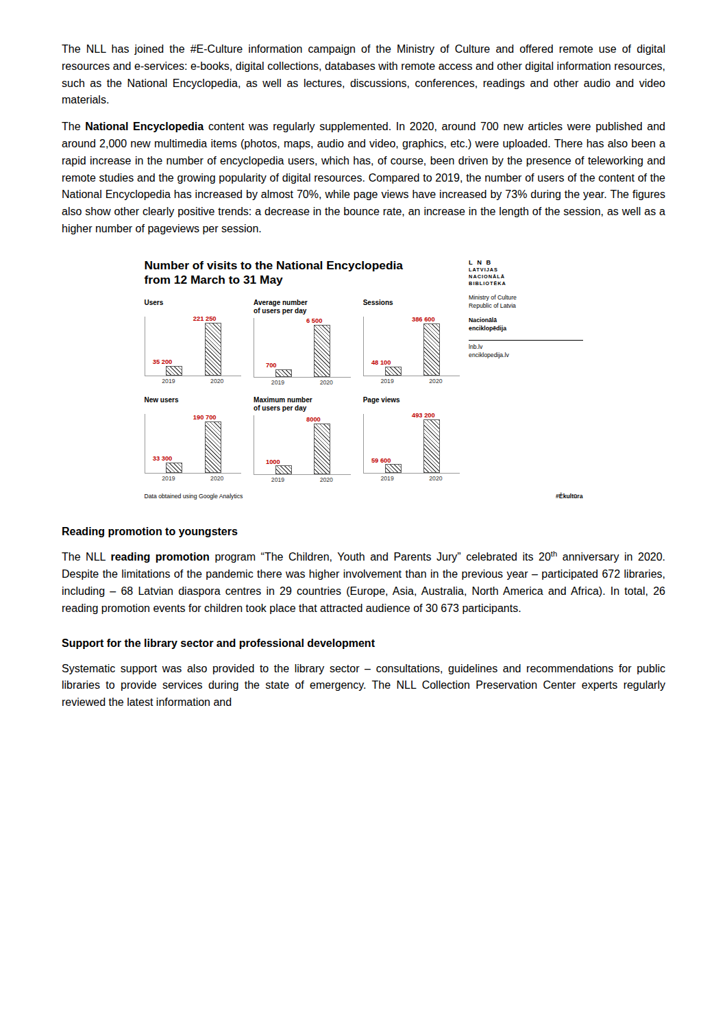The NLL has joined the #E-Culture information campaign of the Ministry of Culture and offered remote use of digital resources and e-services: e-books, digital collections, databases with remote access and other digital information resources, such as the National Encyclopedia, as well as lectures, discussions, conferences, readings and other audio and video materials.
The National Encyclopedia content was regularly supplemented. In 2020, around 700 new articles were published and around 2,000 new multimedia items (photos, maps, audio and video, graphics, etc.) were uploaded. There has also been a rapid increase in the number of encyclopedia users, which has, of course, been driven by the presence of teleworking and remote studies and the growing popularity of digital resources. Compared to 2019, the number of users of the content of the National Encyclopedia has increased by almost 70%, while page views have increased by 73% during the year. The figures also show other clearly positive trends: a decrease in the bounce rate, an increase in the length of the session, as well as a higher number of pageviews per session.
L N B
LATVIJAS
NACIONĀLĀ
BIBLIOTĒKA
Ministry of Culture
Republic of Latvia
Nacionālā
enciklopēdija
lnb.lv
enciklopedija.lv
Number of visits to the National Encyclopedia
from 12 March to 31 May
Users
35 200
221 250
20192020
Average number
of users per day
700
6 500
20192020
Sessions
48 100
386 600
20192020
New users
33 300
190 700
20192020
Maximum number
of users per day
1000
8000
20192020
Page views
59 600
493 200
20192020
Data obtained using Google Analytics #Ēkultūra
Reading promotion to youngsters
The NLL reading promotion program “The Children, Youth and Parents Jury” celebrated its 20th anniversary in 2020. Despite the limitations of the pandemic there was higher involvement than in the previous year – participated 672 libraries, including – 68 Latvian diaspora centres in 29 countries (Europe, Asia, Australia, North America and Africa). In total, 26 reading promotion events for children took place that attracted audience of 30 673 participants.
Support for the library sector and professional development
Systematic support was also provided to the library sector – consultations, guidelines and recommendations for public libraries to provide services during the state of emergency. The NLL Collection Preservation Center experts regularly reviewed the latest information and